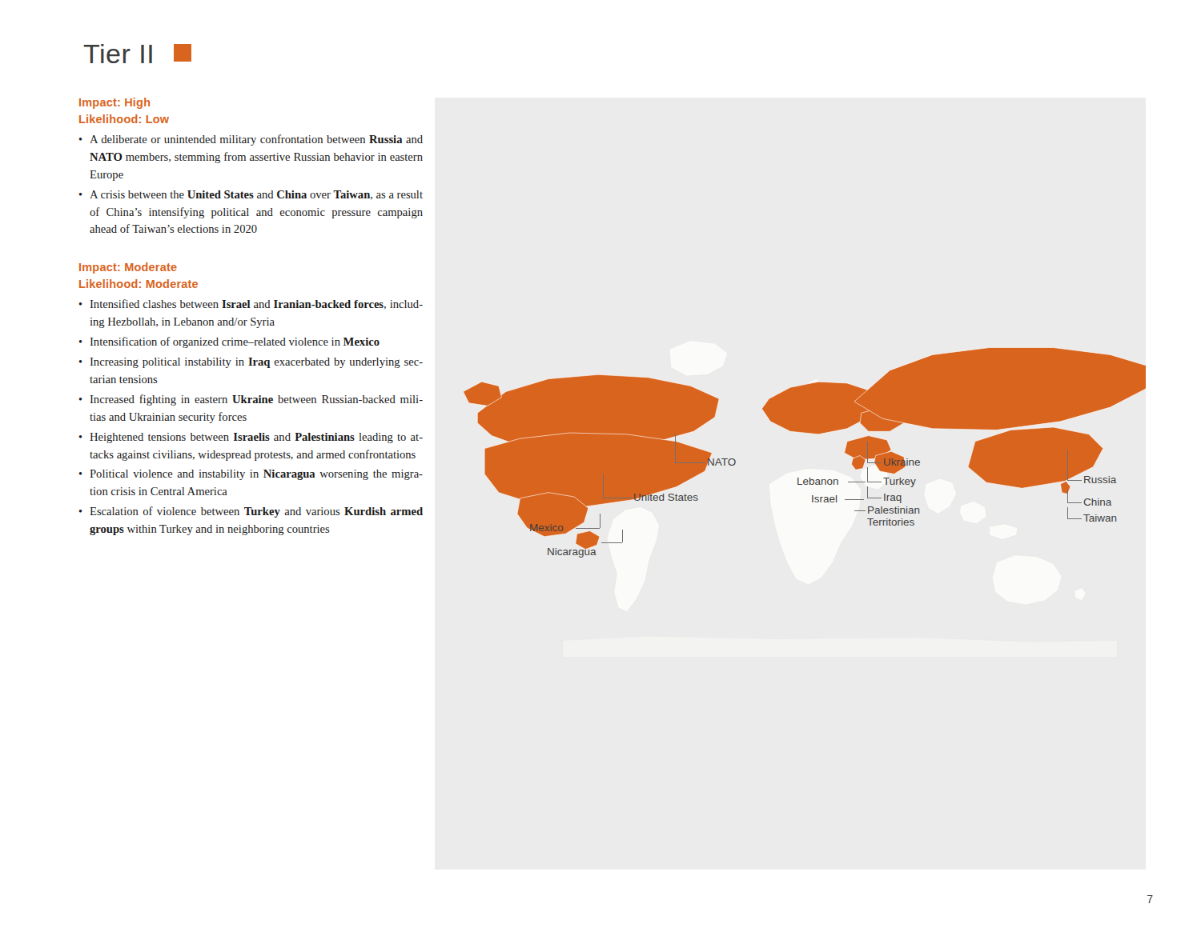Tier II
Impact: High
Likelihood: Low
A deliberate or unintended military confrontation between Russia and NATO members, stemming from assertive Russian behavior in eastern Europe
A crisis between the United States and China over Taiwan, as a result of China’s intensifying political and economic pressure campaign ahead of Taiwan’s elections in 2020
Impact: Moderate
Likelihood: Moderate
Intensified clashes between Israel and Iranian-backed forces, including Hezbollah, in Lebanon and/or Syria
Intensification of organized crime–related violence in Mexico
Increasing political instability in Iraq exacerbated by underlying sectarian tensions
Increased fighting in eastern Ukraine between Russian-backed militias and Ukrainian security forces
Heightened tensions between Israelis and Palestinians leading to attacks against civilians, widespread protests, and armed confrontations
Political violence and instability in Nicaragua worsening the migration crisis in Central America
Escalation of violence between Turkey and various Kurdish armed groups within Turkey and in neighboring countries
NATO United States Mexico Nicaragua Ukraine Turkey Iraq Lebanon Israel Palestinian
Territories Russia China Taiwan
7